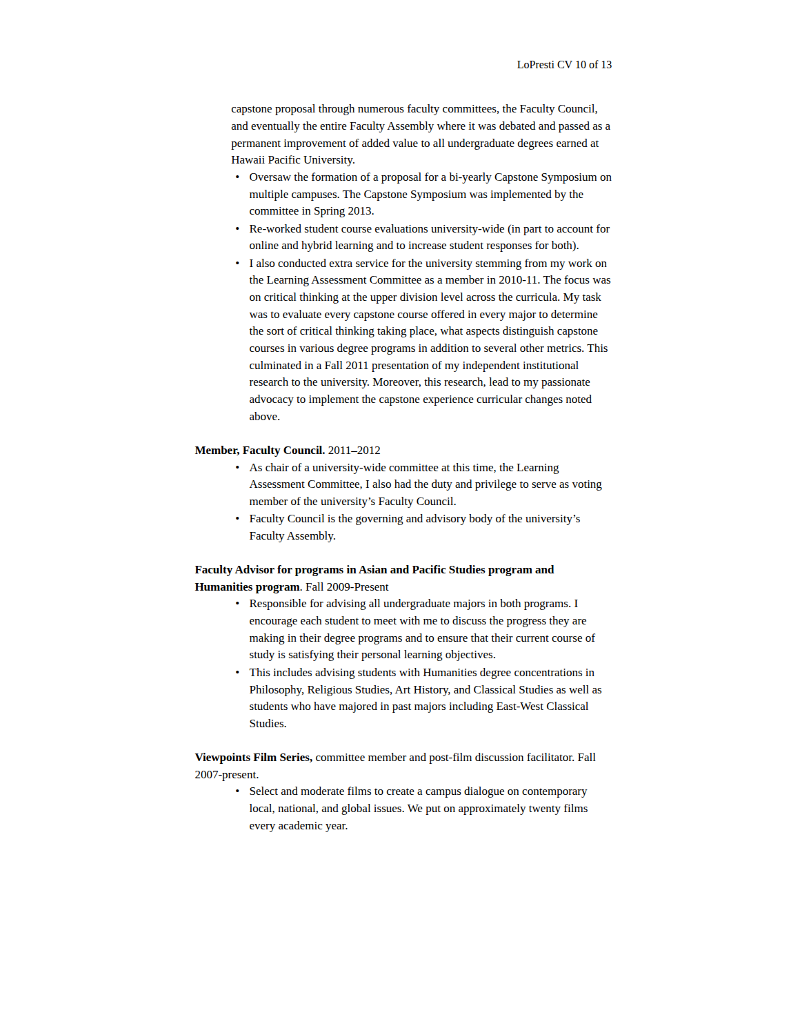LoPresti CV 10 of 13
capstone proposal through numerous faculty committees, the Faculty Council, and eventually the entire Faculty Assembly where it was debated and passed as a permanent improvement of added value to all undergraduate degrees earned at Hawaii Pacific University.
Oversaw the formation of a proposal for a bi-yearly Capstone Symposium on multiple campuses. The Capstone Symposium was implemented by the committee in Spring 2013.
Re-worked student course evaluations university-wide (in part to account for online and hybrid learning and to increase student responses for both).
I also conducted extra service for the university stemming from my work on the Learning Assessment Committee as a member in 2010-11. The focus was on critical thinking at the upper division level across the curricula. My task was to evaluate every capstone course offered in every major to determine the sort of critical thinking taking place, what aspects distinguish capstone courses in various degree programs in addition to several other metrics. This culminated in a Fall 2011 presentation of my independent institutional research to the university. Moreover, this research, lead to my passionate advocacy to implement the capstone experience curricular changes noted above.
Member, Faculty Council. 2011–2012
As chair of a university-wide committee at this time, the Learning Assessment Committee, I also had the duty and privilege to serve as voting member of the university’s Faculty Council.
Faculty Council is the governing and advisory body of the university’s Faculty Assembly.
Faculty Advisor for programs in Asian and Pacific Studies program and Humanities program. Fall 2009-Present
Responsible for advising all undergraduate majors in both programs. I encourage each student to meet with me to discuss the progress they are making in their degree programs and to ensure that their current course of study is satisfying their personal learning objectives.
This includes advising students with Humanities degree concentrations in Philosophy, Religious Studies, Art History, and Classical Studies as well as students who have majored in past majors including East-West Classical Studies.
Viewpoints Film Series, committee member and post-film discussion facilitator. Fall 2007-present.
Select and moderate films to create a campus dialogue on contemporary local, national, and global issues. We put on approximately twenty films every academic year.